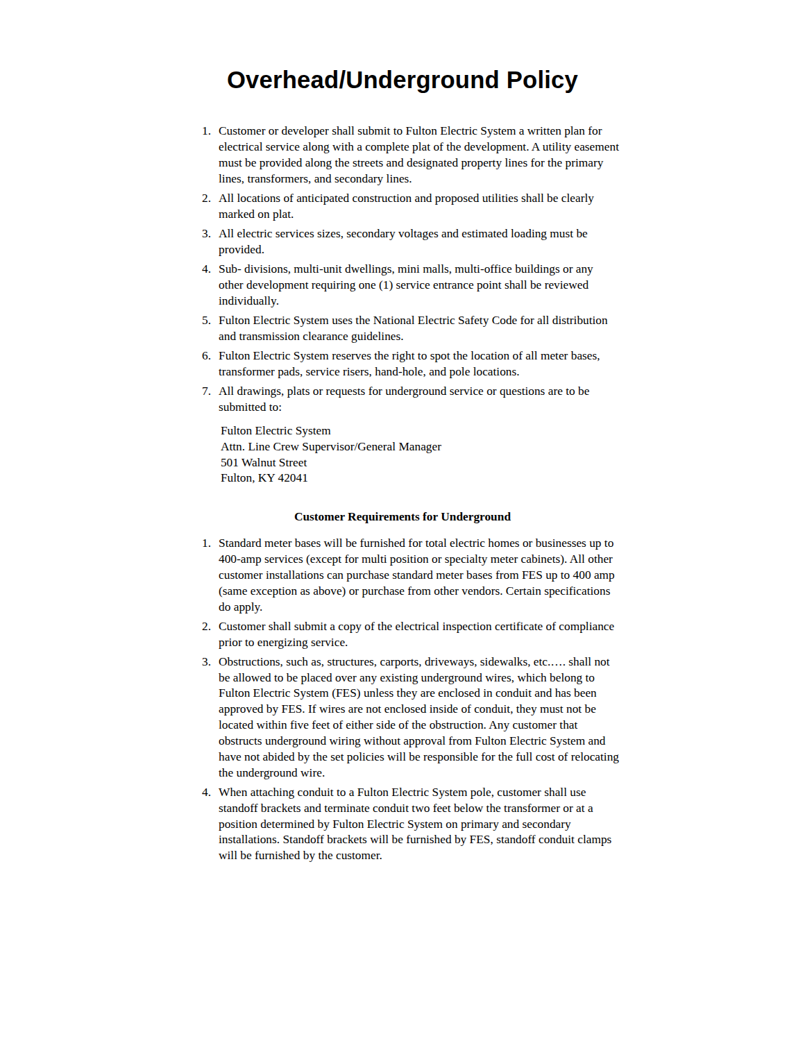Overhead/Underground Policy
Customer or developer shall submit to Fulton Electric System a written plan for electrical service along with a complete plat of the development. A utility easement must be provided along the streets and designated property lines for the primary lines, transformers, and secondary lines.
All locations of anticipated construction and proposed utilities shall be clearly marked on plat.
All electric services sizes, secondary voltages and estimated loading must be provided.
Sub- divisions, multi-unit dwellings, mini malls, multi-office buildings or any other development requiring one (1) service entrance point shall be reviewed individually.
Fulton Electric System uses the National Electric Safety Code for all distribution and transmission clearance guidelines.
Fulton Electric System reserves the right to spot the location of all meter bases, transformer pads, service risers, hand-hole, and pole locations.
All drawings, plats or requests for underground service or questions are to be submitted to:
Fulton Electric System
Attn. Line Crew Supervisor/General Manager
501 Walnut Street
Fulton, KY 42041
Customer Requirements for Underground
Standard meter bases will be furnished for total electric homes or businesses up to 400-amp services (except for multi position or specialty meter cabinets). All other customer installations can purchase standard meter bases from FES up to 400 amp (same exception as above) or purchase from other vendors. Certain specifications do apply.
Customer shall submit a copy of the electrical inspection certificate of compliance prior to energizing service.
Obstructions, such as, structures, carports, driveways, sidewalks, etc.…. shall not be allowed to be placed over any existing underground wires, which belong to Fulton Electric System (FES) unless they are enclosed in conduit and has been approved by FES. If wires are not enclosed inside of conduit, they must not be located within five feet of either side of the obstruction. Any customer that obstructs underground wiring without approval from Fulton Electric System and have not abided by the set policies will be responsible for the full cost of relocating the underground wire.
When attaching conduit to a Fulton Electric System pole, customer shall use standoff brackets and terminate conduit two feet below the transformer or at a position determined by Fulton Electric System on primary and secondary installations. Standoff brackets will be furnished by FES, standoff conduit clamps will be furnished by the customer.